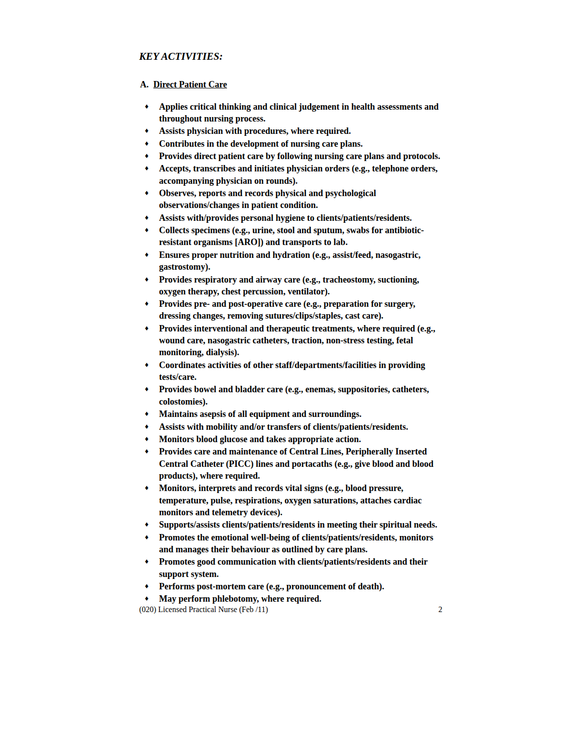KEY ACTIVITIES:
A. Direct Patient Care
Applies critical thinking and clinical judgement in health assessments and throughout nursing process.
Assists physician with procedures, where required.
Contributes in the development of nursing care plans.
Provides direct patient care by following nursing care plans and protocols.
Accepts, transcribes and initiates physician orders (e.g., telephone orders, accompanying physician on rounds).
Observes, reports and records physical and psychological observations/changes in patient condition.
Assists with/provides personal hygiene to clients/patients/residents.
Collects specimens (e.g., urine, stool and sputum, swabs for antibiotic-resistant organisms [ARO]) and transports to lab.
Ensures proper nutrition and hydration (e.g., assist/feed, nasogastric, gastrostomy).
Provides respiratory and airway care (e.g., tracheostomy, suctioning, oxygen therapy, chest percussion, ventilator).
Provides pre- and post-operative care (e.g., preparation for surgery, dressing changes, removing sutures/clips/staples, cast care).
Provides interventional and therapeutic treatments, where required (e.g., wound care, nasogastric catheters, traction, non-stress testing, fetal monitoring, dialysis).
Coordinates activities of other staff/departments/facilities in providing tests/care.
Provides bowel and bladder care (e.g., enemas, suppositories, catheters, colostomies).
Maintains asepsis of all equipment and surroundings.
Assists with mobility and/or transfers of clients/patients/residents.
Monitors blood glucose and takes appropriate action.
Provides care and maintenance of Central Lines, Peripherally Inserted Central Catheter (PICC) lines and portacaths (e.g., give blood and blood products), where required.
Monitors, interprets and records vital signs (e.g., blood pressure, temperature, pulse, respirations, oxygen saturations, attaches cardiac monitors and telemetry devices).
Supports/assists clients/patients/residents in meeting their spiritual needs.
Promotes the emotional well-being of clients/patients/residents, monitors and manages their behaviour as outlined by care plans.
Promotes good communication with clients/patients/residents and their support system.
Performs post-mortem care (e.g., pronouncement of death).
May perform phlebotomy, where required.
(020) Licensed Practical Nurse (Feb /11) 2